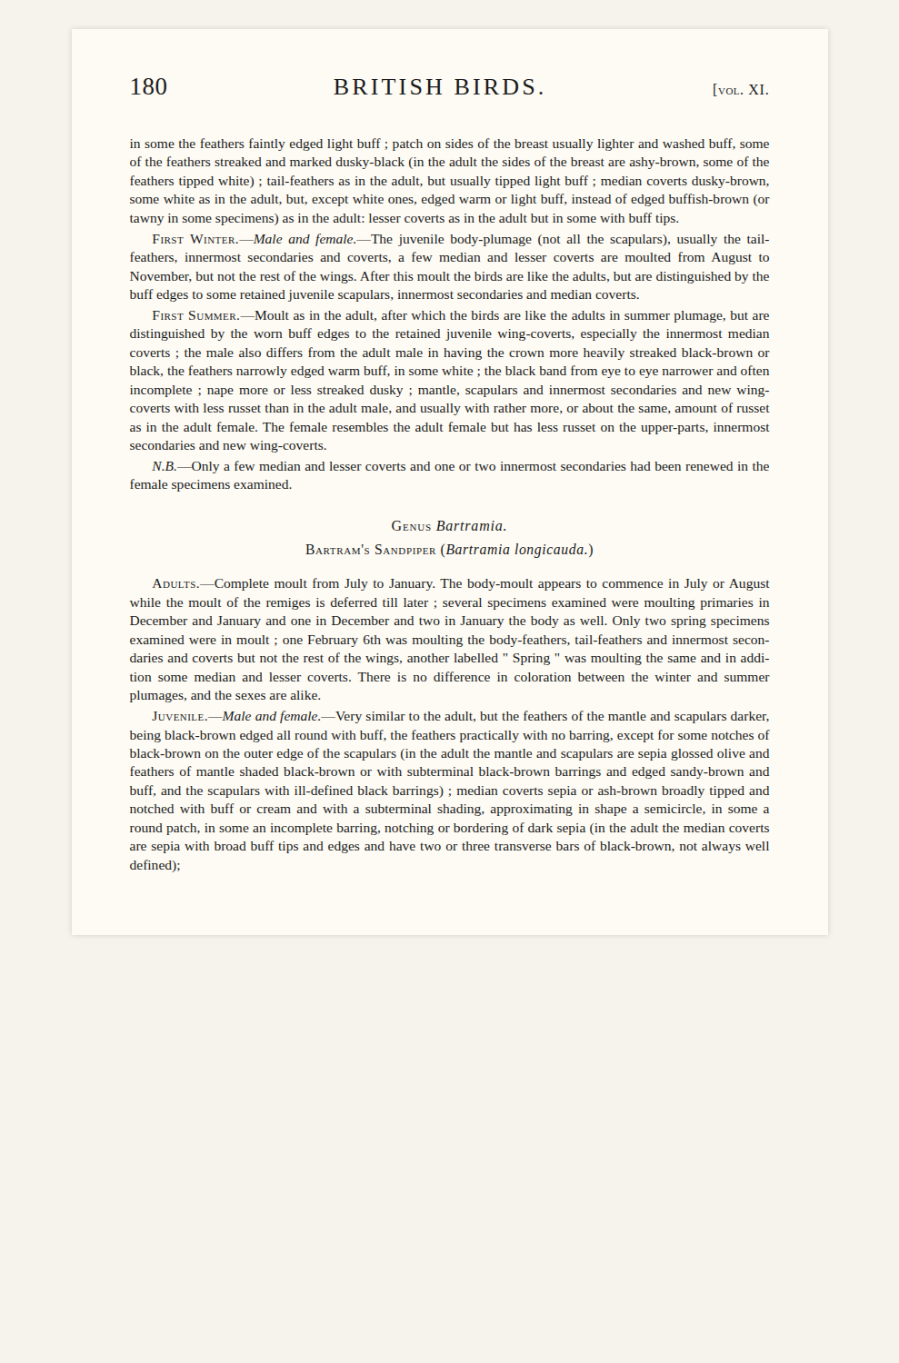180 BRITISH BIRDS. [vol. XI.
in some the feathers faintly edged light buff ; patch on sides of the breast usually lighter and washed buff, some of the feathers streaked and marked dusky-black (in the adult the sides of the breast are ashy-brown, some of the feathers tipped white) ; tail-feathers as in the adult, but usually tipped light buff ; median coverts dusky-brown, some white as in the adult, but, except white ones, edged warm or light buff, instead of edged buffish-brown (or tawny in some specimens) as in the adult: lesser coverts as in the adult but in some with buff tips.
First Winter.—Male and female.—The juvenile body-plumage (not all the scapulars), usually the tail-feathers, innermost secondaries and coverts, a few median and lesser coverts are moulted from August to November, but not the rest of the wings. After this moult the birds are like the adults, but are distinguished by the buff edges to some retained juvenile scapulars, innermost secondaries and median coverts.
First Summer.—Moult as in the adult, after which the birds are like the adults in summer plumage, but are distinguished by the worn buff edges to the retained juvenile wing-coverts, especially the innermost median coverts ; the male also differs from the adult male in having the crown more heavily streaked black-brown or black, the feathers narrowly edged warm buff, in some white ; the black band from eye to eye narrower and often incomplete ; nape more or less streaked dusky ; mantle, scapulars and innermost secondaries and new wing-coverts with less russet than in the adult male, and usually with rather more, or about the same, amount of russet as in the adult female. The female resembles the adult female but has less russet on the upper-parts, innermost secondaries and new wing-coverts.
N.B.—Only a few median and lesser coverts and one or two innermost secondaries had been renewed in the female specimens examined.
Genus Bartramia.
Bartram's Sandpiper (Bartramia longicauda.)
Adults.—Complete moult from July to January. The body-moult appears to commence in July or August while the moult of the remiges is deferred till later ; several specimens examined were moulting primaries in December and January and one in December and two in January the body as well. Only two spring specimens examined were in moult ; one February 6th was moulting the body-feathers, tail-feathers and innermost secondaries and coverts but not the rest of the wings, another labelled " Spring " was moulting the same and in addition some median and lesser coverts. There is no difference in coloration between the winter and summer plumages, and the sexes are alike.
Juvenile.—Male and female.—Very similar to the adult, but the feathers of the mantle and scapulars darker, being black-brown edged all round with buff, the feathers practically with no barring, except for some notches of black-brown on the outer edge of the scapulars (in the adult the mantle and scapulars are sepia glossed olive and feathers of mantle shaded black-brown or with subterminal black-brown barrings and edged sandy-brown and buff, and the scapulars with ill-defined black barrings) ; median coverts sepia or ash-brown broadly tipped and notched with buff or cream and with a subterminal shading, approximating in shape a semicircle, in some a round patch, in some an incomplete barring, notching or bordering of dark sepia (in the adult the median coverts are sepia with broad buff tips and edges and have two or three transverse bars of black-brown, not always well defined);